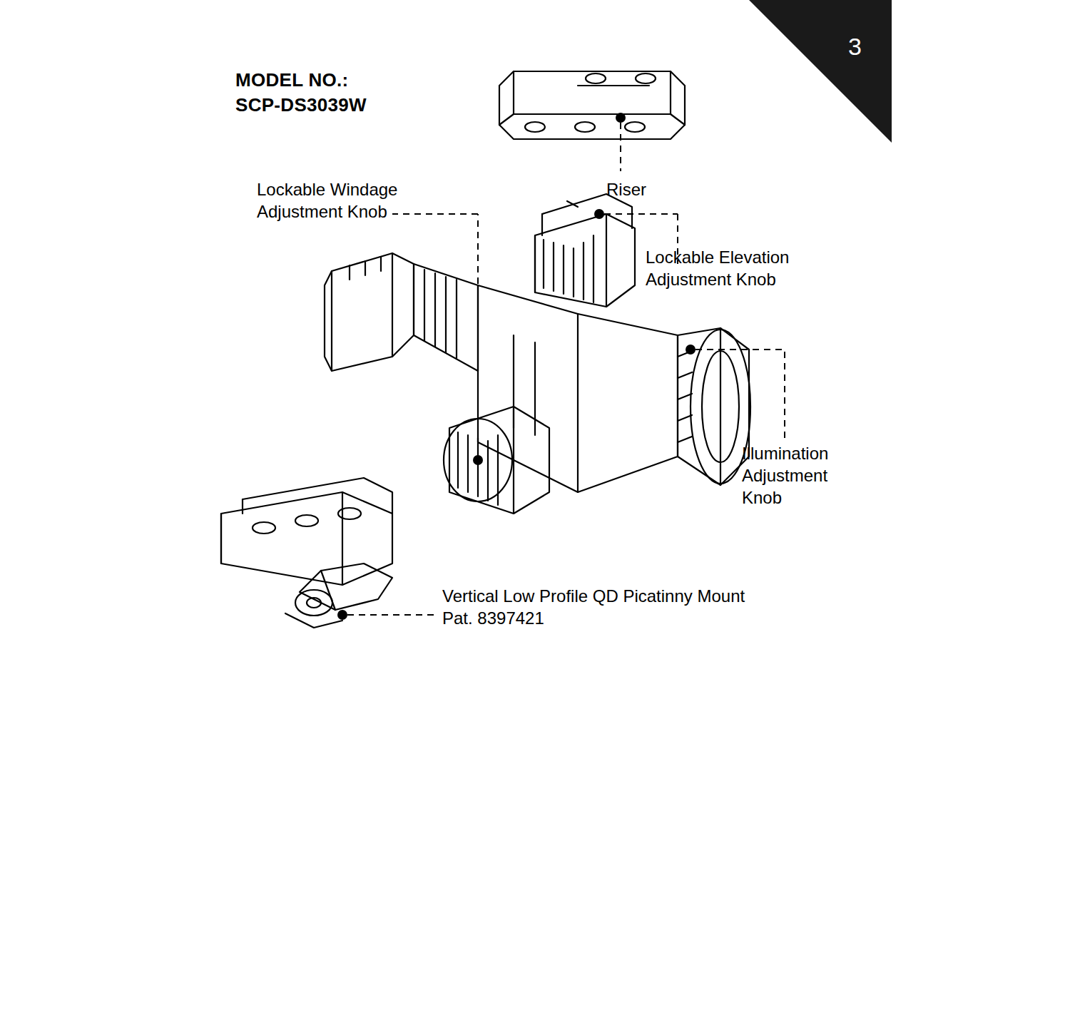3
MODEL NO.:
SCP-DS3039W
Lockable Windage
Adjustment Knob
Riser
Lockable Elevation
Adjustment Knob
Illumination
Adjustment
Knob
Vertical Low Profile QD Picatinny Mount Pat. 8397421